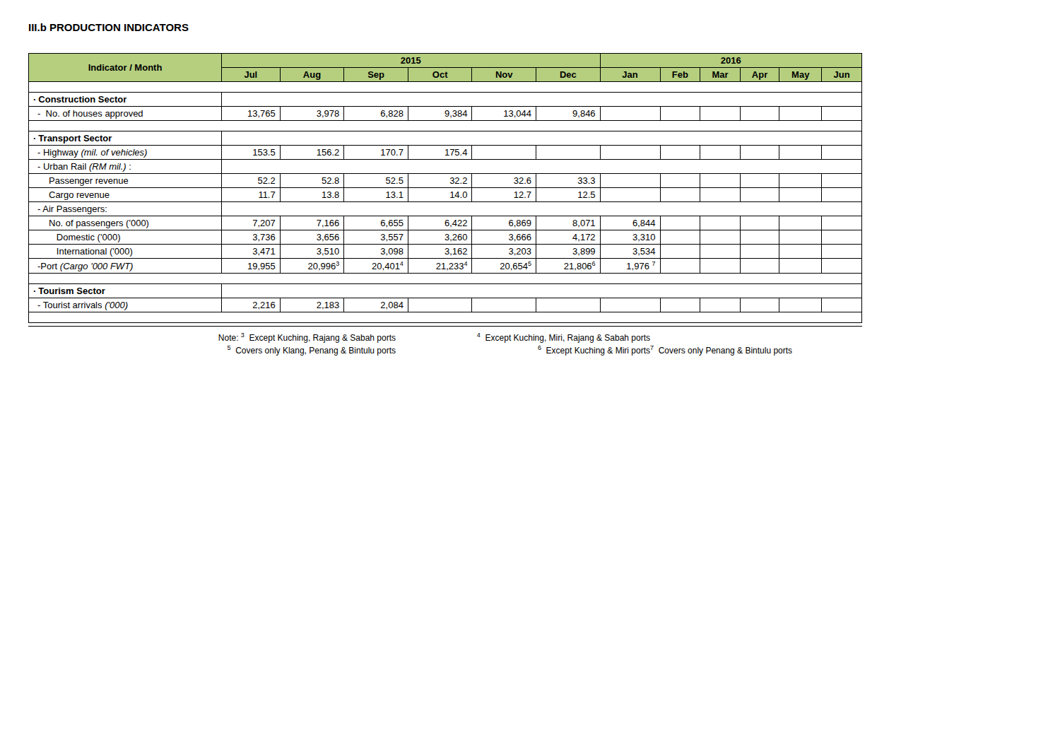III.b PRODUCTION INDICATORS
| Indicator / Month | 2015 | 2016 |
| --- | --- | --- |
| Jul | Aug | Sep | Oct | Nov | Dec | Jan | Feb | Mar | Apr | May | Jun |
| · Construction Sector | |
| - No. of houses approved | 13,765 | 3,978 | 6,828 | 9,384 | 13,044 | 9,846 | | | | | | |
| · Transport Sector | |
| - Highway (mil. of vehicles) | 153.5 | 156.2 | 170.7 | 175.4 | | | | | | | | |
| - Urban Rail (RM mil.) : | |
| Passenger revenue | 52.2 | 52.8 | 52.5 | 32.2 | 32.6 | 33.3 | | | | | | |
| Cargo revenue | 11.7 | 13.8 | 13.1 | 14.0 | 12.7 | 12.5 | | | | | | |
| - Air Passengers: | |
| No. of passengers ('000) | 7,207 | 7,166 | 6,655 | 6,422 | 6,869 | 8,071 | 6,844 | | | | | |
| Domestic ('000) | 3,736 | 3,656 | 3,557 | 3,260 | 3,666 | 4,172 | 3,310 | | | | | |
| International ('000) | 3,471 | 3,510 | 3,098 | 3,162 | 3,203 | 3,899 | 3,534 | | | | | |
| -Port (Cargo '000 FWT) | 19,955 | 20,996 3 | 20,401 4 | 21,233 4 | 20,654 5 | 21,806 6 | 1,976 7 | | | | | |
| · Tourism Sector | |
| - Tourist arrivals ('000) | 2,216 | 2,183 | 2,084 | | | | | | | | | |
| Note: 3 Except Kuching, Rajang & Sabah ports | 4 Except Kuching, Miri, Rajang & Sabah ports | |
| 5 Covers only Klang, Penang & Bintulu ports | 6 Except Kuching & Miri ports | 7 Covers only Penang & Bintulu ports |